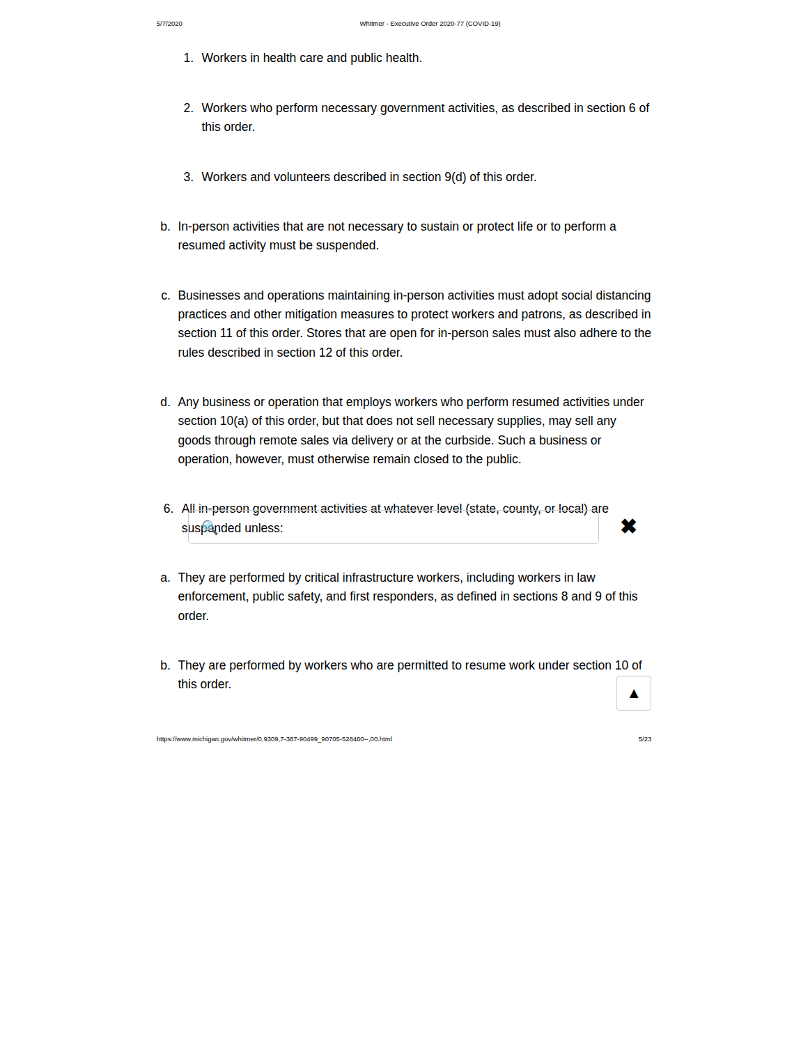5/7/2020 Whitmer - Executive Order 2020-77 (COVID-19)
1. Workers in health care and public health.
2. Workers who perform necessary government activities, as described in section 6 of this order.
3. Workers and volunteers described in section 9(d) of this order.
b. In-person activities that are not necessary to sustain or protect life or to perform a resumed activity must be suspended.
c. Businesses and operations maintaining in-person activities must adopt social distancing practices and other mitigation measures to protect workers and patrons, as described in section 11 of this order. Stores that are open for in-person sales must also adhere to the rules described in section 12 of this order.
d. Any business or operation that employs workers who perform resumed activities under section 10(a) of this order, but that does not sell necessary supplies, may sell any goods through remote sales via delivery or at the curbside. Such a business or operation, however, must otherwise remain closed to the public.
6. All in-person government activities at whatever level (state, county, or local) are suspended unless:
🔍
✖
a. They are performed by critical infrastructure workers, including workers in law enforcement, public safety, and first responders, as defined in sections 8 and 9 of this order.
b. They are performed by workers who are permitted to resume work under section 10 of this order.
▲
https://www.michigan.gov/whitmer/0,9309,7-387-90499_90705-528460--,00.html 5/23